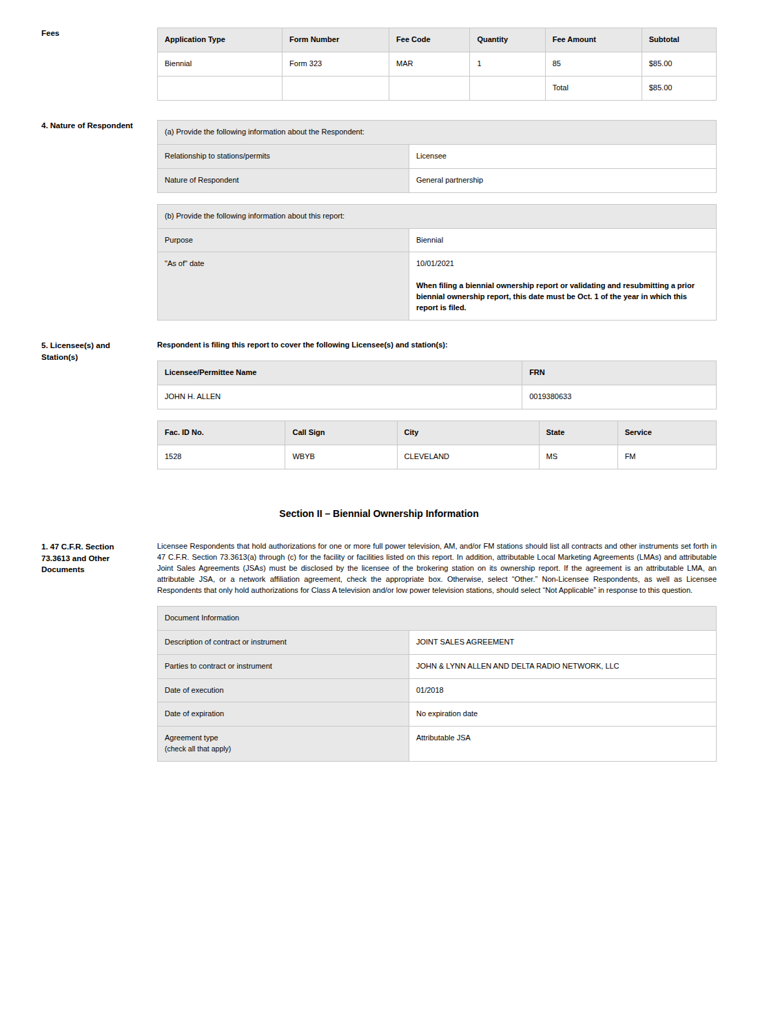Fees
| Application Type | Form Number | Fee Code | Quantity | Fee Amount | Subtotal |
| --- | --- | --- | --- | --- | --- |
| Biennial | Form 323 | MAR | 1 | 85 | $85.00 |
| | | | | Total | $85.00 |
4. Nature of Respondent
| (a) Provide the following information about the Respondent: |
| Relationship to stations/permits | Licensee |
| Nature of Respondent | General partnership |
| (b) Provide the following information about this report: |
| Purpose | Biennial |
| "As of" date | 10/01/2021 When filing a biennial ownership report or validating and resubmitting a prior biennial ownership report, this date must be Oct. 1 of the year in which this report is filed. |
5. Licensee(s) and Station(s)
Respondent is filing this report to cover the following Licensee(s) and station(s):
| Licensee/Permittee Name | FRN |
| --- | --- |
| JOHN H. ALLEN | 0019380633 |
| Fac. ID No. | Call Sign | City | State | Service |
| --- | --- | --- | --- | --- |
| 1528 | WBYB | CLEVELAND | MS | FM |
Section II – Biennial Ownership Information
1. 47 C.F.R. Section 73.3613 and Other Documents
Licensee Respondents that hold authorizations for one or more full power television, AM, and/or FM stations should list all contracts and other instruments set forth in 47 C.F.R. Section 73.3613(a) through (c) for the facility or facilities listed on this report. In addition, attributable Local Marketing Agreements (LMAs) and attributable Joint Sales Agreements (JSAs) must be disclosed by the licensee of the brokering station on its ownership report. If the agreement is an attributable LMA, an attributable JSA, or a network affiliation agreement, check the appropriate box. Otherwise, select “Other.” Non-Licensee Respondents, as well as Licensee Respondents that only hold authorizations for Class A television and/or low power television stations, should select “Not Applicable” in response to this question.
| Document Information |
| Description of contract or instrument | JOINT SALES AGREEMENT |
| Parties to contract or instrument | JOHN & LYNN ALLEN AND DELTA RADIO NETWORK, LLC |
| Date of execution | 01/2018 |
| Date of expiration | No expiration date |
| Agreement type (check all that apply) | Attributable JSA |